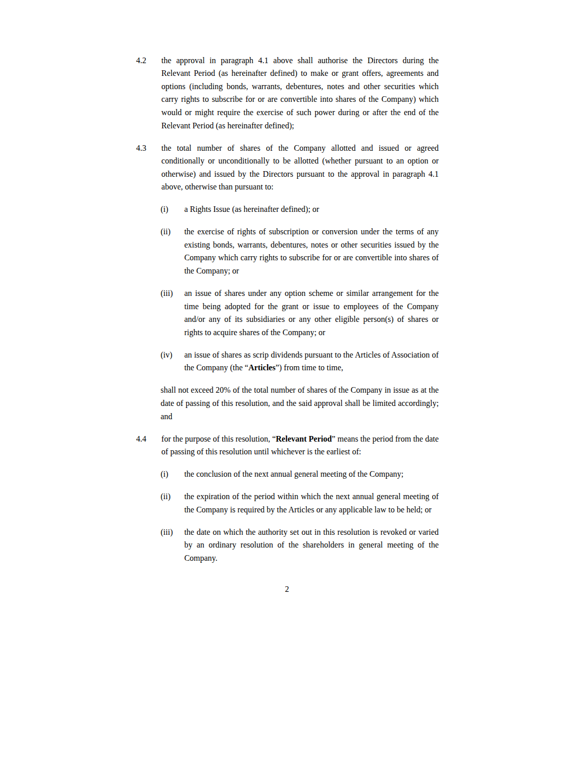4.2
the approval in paragraph 4.1 above shall authorise the Directors during the Relevant Period (as hereinafter defined) to make or grant offers, agreements and options (including bonds, warrants, debentures, notes and other securities which carry rights to subscribe for or are convertible into shares of the Company) which would or might require the exercise of such power during or after the end of the Relevant Period (as hereinafter defined);
4.3
the total number of shares of the Company allotted and issued or agreed conditionally or unconditionally to be allotted (whether pursuant to an option or otherwise) and issued by the Directors pursuant to the approval in paragraph 4.1 above, otherwise than pursuant to:
(i)
a Rights Issue (as hereinafter defined); or
(ii)
the exercise of rights of subscription or conversion under the terms of any existing bonds, warrants, debentures, notes or other securities issued by the Company which carry rights to subscribe for or are convertible into shares of the Company; or
(iii)
an issue of shares under any option scheme or similar arrangement for the time being adopted for the grant or issue to employees of the Company and/or any of its subsidiaries or any other eligible person(s) of shares or rights to acquire shares of the Company; or
(iv)
an issue of shares as scrip dividends pursuant to the Articles of Association of the Company (the “Articles”) from time to time,
shall not exceed 20% of the total number of shares of the Company in issue as at the date of passing of this resolution, and the said approval shall be limited accordingly; and
4.4
for the purpose of this resolution, “Relevant Period” means the period from the date of passing of this resolution until whichever is the earliest of:
(i)
the conclusion of the next annual general meeting of the Company;
(ii)
the expiration of the period within which the next annual general meeting of the Company is required by the Articles or any applicable law to be held; or
(iii)
the date on which the authority set out in this resolution is revoked or varied by an ordinary resolution of the shareholders in general meeting of the Company.
2